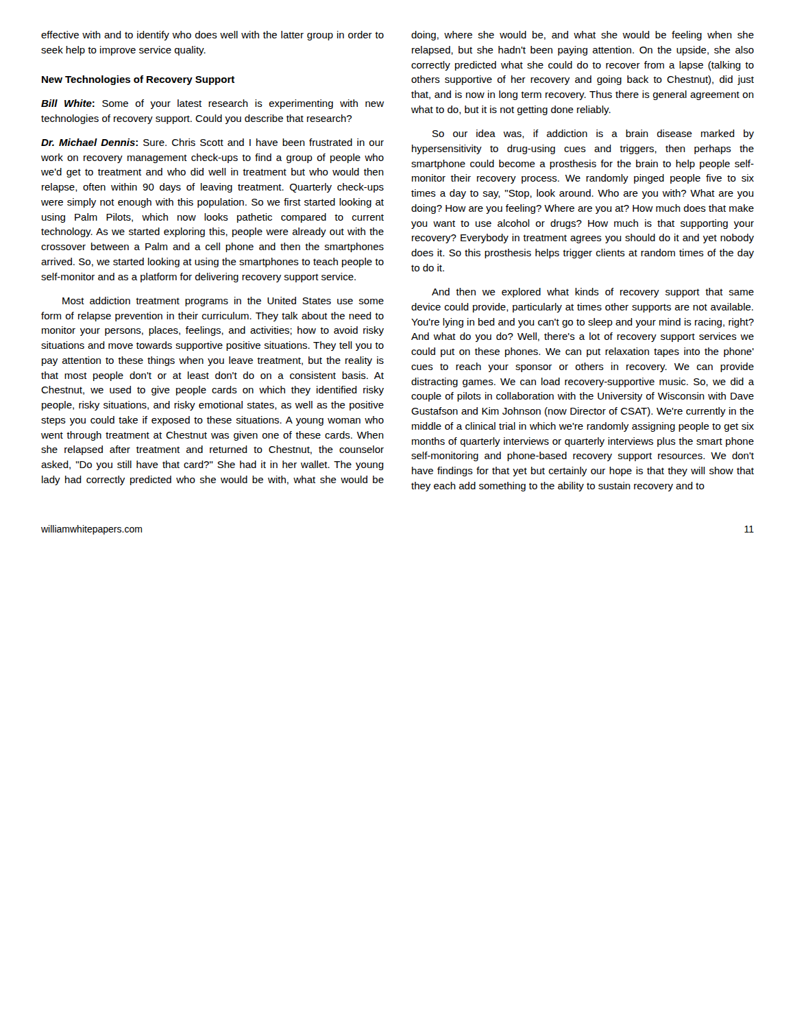effective with and to identify who does well with the latter group in order to seek help to improve service quality.
New Technologies of Recovery Support
Bill White: Some of your latest research is experimenting with new technologies of recovery support. Could you describe that research?
Dr. Michael Dennis: Sure. Chris Scott and I have been frustrated in our work on recovery management check-ups to find a group of people who we'd get to treatment and who did well in treatment but who would then relapse, often within 90 days of leaving treatment. Quarterly check-ups were simply not enough with this population. So we first started looking at using Palm Pilots, which now looks pathetic compared to current technology. As we started exploring this, people were already out with the crossover between a Palm and a cell phone and then the smartphones arrived. So, we started looking at using the smartphones to teach people to self-monitor and as a platform for delivering recovery support service.
Most addiction treatment programs in the United States use some form of relapse prevention in their curriculum. They talk about the need to monitor your persons, places, feelings, and activities; how to avoid risky situations and move towards supportive positive situations. They tell you to pay attention to these things when you leave treatment, but the reality is that most people don't or at least don't do on a consistent basis. At Chestnut, we used to give people cards on which they identified risky people, risky situations, and risky emotional states, as well as the positive steps you could take if exposed to these situations. A young woman who went through treatment at Chestnut was given one of these cards. When she relapsed after treatment and returned to Chestnut, the counselor asked, "Do you still have that card?" She had it in her wallet. The young lady had correctly predicted who she would be with, what she would be doing, where she would be, and what she would be feeling when she relapsed, but she hadn't been paying attention. On the upside, she also correctly predicted what she could do to recover from a lapse (talking to others supportive of her recovery and going back to Chestnut), did just that, and is now in long term recovery. Thus there is general agreement on what to do, but it is not getting done reliably.
So our idea was, if addiction is a brain disease marked by hypersensitivity to drug-using cues and triggers, then perhaps the smartphone could become a prosthesis for the brain to help people self-monitor their recovery process. We randomly pinged people five to six times a day to say, "Stop, look around. Who are you with? What are you doing? How are you feeling? Where are you at? How much does that make you want to use alcohol or drugs? How much is that supporting your recovery? Everybody in treatment agrees you should do it and yet nobody does it. So this prosthesis helps trigger clients at random times of the day to do it.
And then we explored what kinds of recovery support that same device could provide, particularly at times other supports are not available. You're lying in bed and you can't go to sleep and your mind is racing, right? And what do you do? Well, there's a lot of recovery support services we could put on these phones. We can put relaxation tapes into the phone' cues to reach your sponsor or others in recovery. We can provide distracting games. We can load recovery-supportive music. So, we did a couple of pilots in collaboration with the University of Wisconsin with Dave Gustafson and Kim Johnson (now Director of CSAT). We're currently in the middle of a clinical trial in which we're randomly assigning people to get six months of quarterly interviews or quarterly interviews plus the smart phone self-monitoring and phone-based recovery support resources. We don't have findings for that yet but certainly our hope is that they will show that they each add something to the ability to sustain recovery and to
williamwhitepapers.com 11